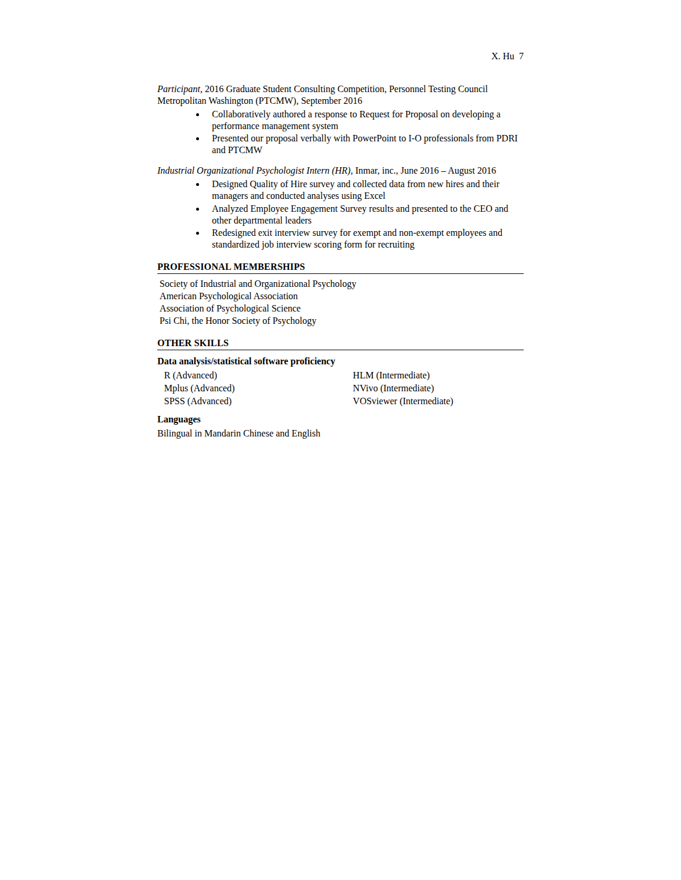X. Hu 7
Participant, 2016 Graduate Student Consulting Competition, Personnel Testing Council Metropolitan Washington (PTCMW), September 2016
Collaboratively authored a response to Request for Proposal on developing a performance management system
Presented our proposal verbally with PowerPoint to I-O professionals from PDRI and PTCMW
Industrial Organizational Psychologist Intern (HR), Inmar, inc., June 2016 – August 2016
Designed Quality of Hire survey and collected data from new hires and their managers and conducted analyses using Excel
Analyzed Employee Engagement Survey results and presented to the CEO and other departmental leaders
Redesigned exit interview survey for exempt and non-exempt employees and standardized job interview scoring form for recruiting
Professional Memberships
Society of Industrial and Organizational Psychology
American Psychological Association
Association of Psychological Science
Psi Chi, the Honor Society of Psychology
Other Skills
Data analysis/statistical software proficiency
| R (Advanced) | HLM (Intermediate) |
| Mplus (Advanced) | NVivo (Intermediate) |
| SPSS (Advanced) | VOSviewer (Intermediate) |
Languages
Bilingual in Mandarin Chinese and English